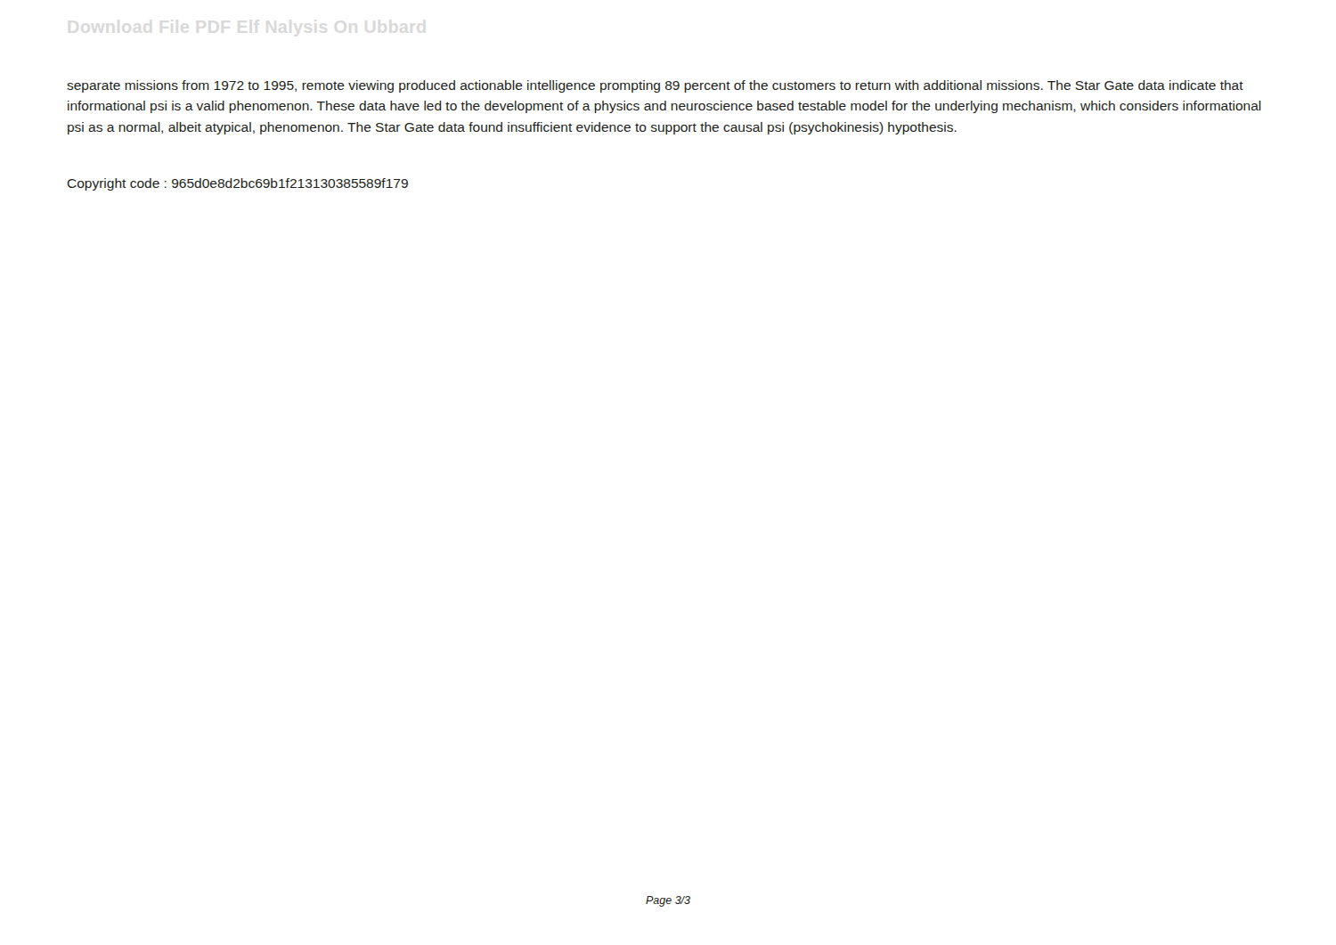Download File PDF Elf Nalysis On Ubbard
separate missions from 1972 to 1995, remote viewing produced actionable intelligence prompting 89 percent of the customers to return with additional missions. The Star Gate data indicate that informational psi is a valid phenomenon. These data have led to the development of a physics and neuroscience based testable model for the underlying mechanism, which considers informational psi as a normal, albeit atypical, phenomenon. The Star Gate data found insufficient evidence to support the causal psi (psychokinesis) hypothesis.
Copyright code : 965d0e8d2bc69b1f213130385589f179
Page 3/3